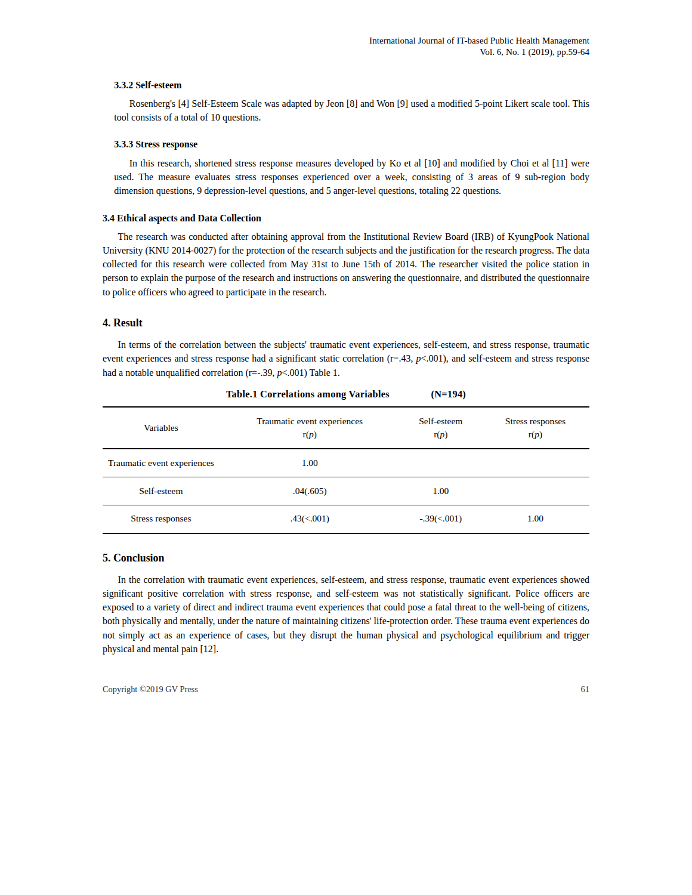International Journal of IT-based Public Health Management
Vol. 6, No. 1 (2019), pp.59-64
3.3.2 Self-esteem
Rosenberg's [4] Self-Esteem Scale was adapted by Jeon [8] and Won [9] used a modified 5-point Likert scale tool. This tool consists of a total of 10 questions.
3.3.3 Stress response
In this research, shortened stress response measures developed by Ko et al [10] and modified by Choi et al [11] were used. The measure evaluates stress responses experienced over a week, consisting of 3 areas of 9 sub-region body dimension questions, 9 depression-level questions, and 5 anger-level questions, totaling 22 questions.
3.4 Ethical aspects and Data Collection
The research was conducted after obtaining approval from the Institutional Review Board (IRB) of KyungPook National University (KNU 2014-0027) for the protection of the research subjects and the justification for the research progress. The data collected for this research were collected from May 31st to June 15th of 2014. The researcher visited the police station in person to explain the purpose of the research and instructions on answering the questionnaire, and distributed the questionnaire to police officers who agreed to participate in the research.
4. Result
In terms of the correlation between the subjects' traumatic event experiences, self-esteem, and stress response, traumatic event experiences and stress response had a significant static correlation (r=.43, p<.001), and self-esteem and stress response had a notable unqualified correlation (r=-.39, p<.001) Table 1.
Table.1 Correlations among Variables (N=194)
| Variables | Traumatic event experiences r( p ) | Self-esteem r( p ) | Stress responses r( p ) |
| --- | --- | --- | --- |
| Traumatic event experiences | 1.00 | | |
| Self-esteem | .04(.605) | 1.00 | |
| Stress responses | .43(<.001) | -.39(<.001) | 1.00 |
5. Conclusion
In the correlation with traumatic event experiences, self-esteem, and stress response, traumatic event experiences showed significant positive correlation with stress response, and self-esteem was not statistically significant. Police officers are exposed to a variety of direct and indirect trauma event experiences that could pose a fatal threat to the well-being of citizens, both physically and mentally, under the nature of maintaining citizens' life-protection order. These trauma event experiences do not simply act as an experience of cases, but they disrupt the human physical and psychological equilibrium and trigger physical and mental pain [12].
Copyright ©2019 GV Press 61